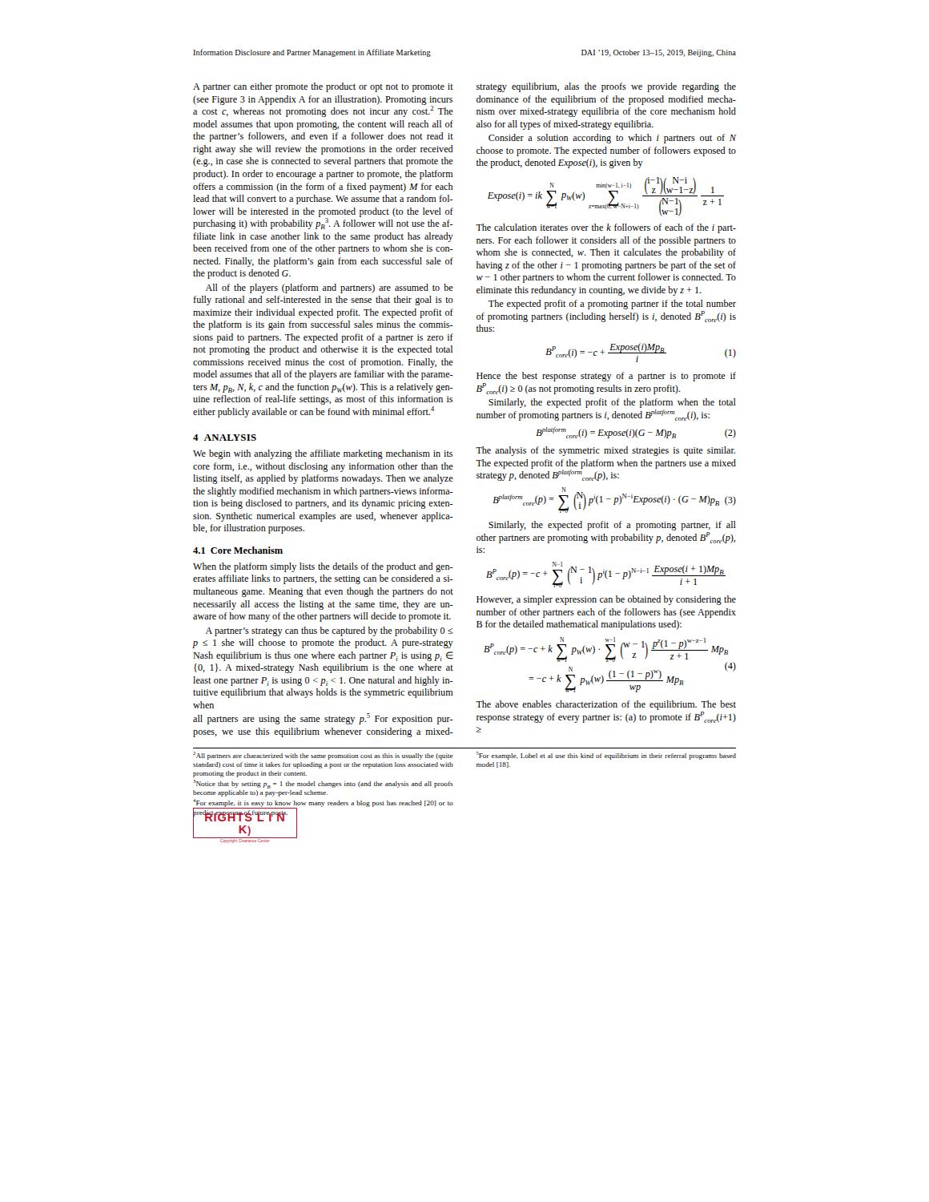Information Disclosure and Partner Management in Affiliate Marketing
DAI ’19, October 13–15, 2019, Beijing, China
A partner can either promote the product or opt not to promote it (see Figure 3 in Appendix A for an illustration). Promoting incurs a cost c, whereas not promoting does not incur any cost.2 The model assumes that upon promoting, the content will reach all of the partner’s followers, and even if a follower does not read it right away she will review the promotions in the order received (e.g., in case she is connected to several partners that promote the product). In order to encourage a partner to promote, the platform offers a commission (in the form of a fixed payment) M for each lead that will convert to a purchase. We assume that a random follower will be interested in the promoted product (to the level of purchasing it) with probability pB3. A follower will not use the affiliate link in case another link to the same product has already been received from one of the other partners to whom she is connected. Finally, the platform’s gain from each successful sale of the product is denoted G.
All of the players (platform and partners) are assumed to be fully rational and self-interested in the sense that their goal is to maximize their individual expected profit. The expected profit of the platform is its gain from successful sales minus the commissions paid to partners. The expected profit of a partner is zero if not promoting the product and otherwise it is the expected total commissions received minus the cost of promotion. Finally, the model assumes that all of the players are familiar with the parameters M, pB, N, k, c and the function pW(w). This is a relatively genuine reflection of real-life settings, as most of this information is either publicly available or can be found with minimal effort.4
4 ANALYSIS
We begin with analyzing the affiliate marketing mechanism in its core form, i.e., without disclosing any information other than the listing itself, as applied by platforms nowadays. Then we analyze the slightly modified mechanism in which partners-views information is being disclosed to partners, and its dynamic pricing extension. Synthetic numerical examples are used, whenever applicable, for illustration purposes.
4.1 Core Mechanism
When the platform simply lists the details of the product and generates affiliate links to partners, the setting can be considered a simultaneous game. Meaning that even though the partners do not necessarily all access the listing at the same time, they are unaware of how many of the other partners will decide to promote it.
A partner’s strategy can thus be captured by the probability 0 ≤ p ≤ 1 she will choose to promote the product. A pure-strategy Nash equilibrium is thus one where each partner Pi is using pi ∈ {0, 1}. A mixed-strategy Nash equilibrium is the one where at least one partner Pi is using 0 < pi < 1. One natural and highly intuitive equilibrium that always holds is the symmetric equilibrium when
all partners are using the same strategy p.5 For exposition purposes, we use this equilibrium whenever considering a mixed-strategy equilibrium, alas the proofs we provide regarding the dominance of the equilibrium of the proposed modified mechanism over mixed-strategy equilibria of the core mechanism hold also for all types of mixed-strategy equilibria.
Consider a solution according to which i partners out of N choose to promote. The expected number of followers exposed to the product, denoted Expose(i), is given by
Expose(i) = ik N∑w=1 pW(w) min(w−1, i−1)∑z=max(0, w−N+i−1) i−1 z N−i w−1−z N−1 w−1 1 z + 1
The calculation iterates over the k followers of each of the i partners. For each follower it considers all of the possible partners to whom she is connected, w. Then it calculates the probability of having z of the other i − 1 promoting partners be part of the set of w − 1 other partners to whom the current follower is connected. To eliminate this redundancy in counting, we divide by z + 1.
The expected profit of a promoting partner if the total number of promoting partners (including herself) is i, denoted BPcore(i) is thus:
BPcore(i) = −c + Expose(i)MpB i (1)
Hence the best response strategy of a partner is to promote if BPcore(i) ≥ 0 (as not promoting results in zero profit).
Similarly, the expected profit of the platform when the total number of promoting partners is i, denoted Bplatformcore(i), is:
Bplatformcore(i) = Expose(i)(G − M)pB (2)
The analysis of the symmetric mixed strategies is quite similar. The expected profit of the platform when the partners use a mixed strategy p, denoted Bplatformcore(p), is:
Bplatformcore(p) = N∑i=0 Ni pi(1 − p)N−iExpose(i) · (G − M)pB (3)
Similarly, the expected profit of a promoting partner, if all other partners are promoting with probability p, denoted BPcore(p), is:
BPcore(p) = −c + N−1∑i=0 N − 1 i pi(1 − p)N−i−1 Expose(i + 1)MpB i + 1
However, a simpler expression can be obtained by considering the number of other partners each of the followers has (see Appendix B for the detailed mathematical manipulations used):
BPcore(p) = −c + k N∑w=1 pW(w) · w−1∑z=0 w − 1 z pz(1 − p)w−z−1 z + 1 MpB
(4)
= −c + k N∑w=1 pW(w) (1 − (1 − p)w) wp MpB
The above enables characterization of the equilibrium. The best response strategy of every partner is: (a) to promote if BPcore(i+1) ≥
2All partners are characterized with the same promotion cost as this is usually the (quite standard) cost of time it takes for uploading a post or the reputation loss associated with promoting the product in their content.
3Notice that by setting pB = 1 the model changes into (and the analysis and all proofs become applicable to) a pay-per-lead scheme.
4For example, it is easy to know how many readers a blog post has reached [20] or to predict exposure of future posts.
5For example, Lobel et al use this kind of equilibrium in their referral programs based model [18].
RIGHTS L I N K)
Copyright Clearance Center